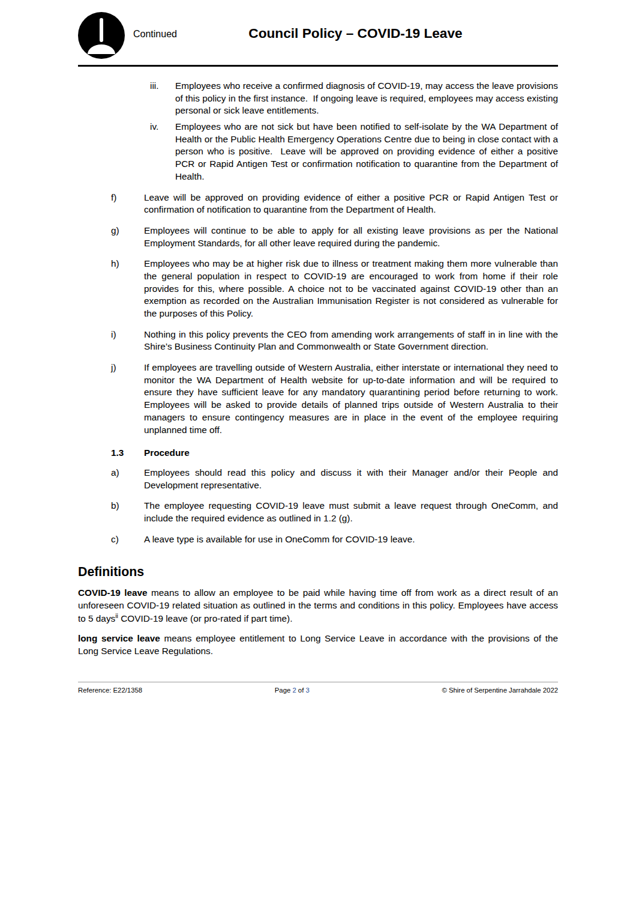Continued
Council Policy – COVID-19 Leave
iii. Employees who receive a confirmed diagnosis of COVID-19, may access the leave provisions of this policy in the first instance. If ongoing leave is required, employees may access existing personal or sick leave entitlements.
iv. Employees who are not sick but have been notified to self-isolate by the WA Department of Health or the Public Health Emergency Operations Centre due to being in close contact with a person who is positive. Leave will be approved on providing evidence of either a positive PCR or Rapid Antigen Test or confirmation notification to quarantine from the Department of Health.
f) Leave will be approved on providing evidence of either a positive PCR or Rapid Antigen Test or confirmation of notification to quarantine from the Department of Health.
g) Employees will continue to be able to apply for all existing leave provisions as per the National Employment Standards, for all other leave required during the pandemic.
h) Employees who may be at higher risk due to illness or treatment making them more vulnerable than the general population in respect to COVID-19 are encouraged to work from home if their role provides for this, where possible. A choice not to be vaccinated against COVID-19 other than an exemption as recorded on the Australian Immunisation Register is not considered as vulnerable for the purposes of this Policy.
i) Nothing in this policy prevents the CEO from amending work arrangements of staff in in line with the Shire’s Business Continuity Plan and Commonwealth or State Government direction.
j) If employees are travelling outside of Western Australia, either interstate or international they need to monitor the WA Department of Health website for up-to-date information and will be required to ensure they have sufficient leave for any mandatory quarantining period before returning to work. Employees will be asked to provide details of planned trips outside of Western Australia to their managers to ensure contingency measures are in place in the event of the employee requiring unplanned time off.
1.3 Procedure
a) Employees should read this policy and discuss it with their Manager and/or their People and Development representative.
b) The employee requesting COVID-19 leave must submit a leave request through OneComm, and include the required evidence as outlined in 1.2 (g).
c) A leave type is available for use in OneComm for COVID-19 leave.
Definitions
COVID-19 leave means to allow an employee to be paid while having time off from work as a direct result of an unforeseen COVID-19 related situation as outlined in the terms and conditions in this policy. Employees have access to 5 daysii COVID-19 leave (or pro-rated if part time).
long service leave means employee entitlement to Long Service Leave in accordance with the provisions of the Long Service Leave Regulations.
Reference: E22/1358
Page 2 of 3
© Shire of Serpentine Jarrahdale 2022